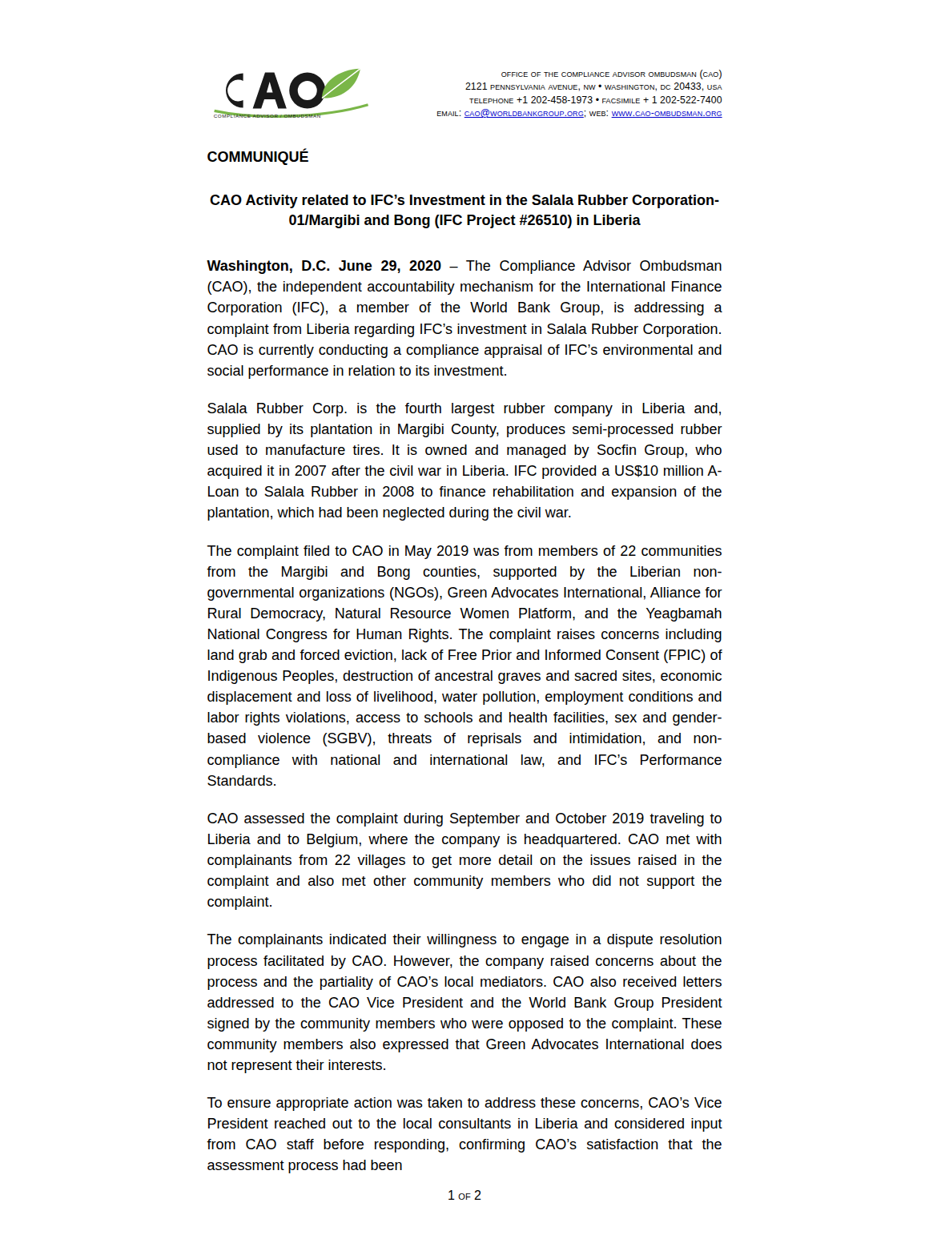COMPLIANCE ADVISOR / OMBUDSMAN
Office of the Compliance Advisor Ombudsman (CAO)
2121 Pennsylvania Avenue, NW • Washington, DC 20433, USA
Telephone +1 202-458-1973 • Facsimile + 1 202-522-7400
Email: cao@worldbankgroup.org; Web: www.cao-ombudsman.org
COMMUNIQUÉ
CAO Activity related to IFC’s Investment in the Salala Rubber Corporation-01/Margibi and Bong (IFC Project #26510) in Liberia
Washington, D.C. June 29, 2020 – The Compliance Advisor Ombudsman (CAO), the independent accountability mechanism for the International Finance Corporation (IFC), a member of the World Bank Group, is addressing a complaint from Liberia regarding IFC’s investment in Salala Rubber Corporation. CAO is currently conducting a compliance appraisal of IFC’s environmental and social performance in relation to its investment.
Salala Rubber Corp. is the fourth largest rubber company in Liberia and, supplied by its plantation in Margibi County, produces semi-processed rubber used to manufacture tires. It is owned and managed by Socfin Group, who acquired it in 2007 after the civil war in Liberia. IFC provided a US$10 million A-Loan to Salala Rubber in 2008 to finance rehabilitation and expansion of the plantation, which had been neglected during the civil war.
The complaint filed to CAO in May 2019 was from members of 22 communities from the Margibi and Bong counties, supported by the Liberian non-governmental organizations (NGOs), Green Advocates International, Alliance for Rural Democracy, Natural Resource Women Platform, and the Yeagbamah National Congress for Human Rights. The complaint raises concerns including land grab and forced eviction, lack of Free Prior and Informed Consent (FPIC) of Indigenous Peoples, destruction of ancestral graves and sacred sites, economic displacement and loss of livelihood, water pollution, employment conditions and labor rights violations, access to schools and health facilities, sex and gender-based violence (SGBV), threats of reprisals and intimidation, and non-compliance with national and international law, and IFC’s Performance Standards.
CAO assessed the complaint during September and October 2019 traveling to Liberia and to Belgium, where the company is headquartered. CAO met with complainants from 22 villages to get more detail on the issues raised in the complaint and also met other community members who did not support the complaint.
The complainants indicated their willingness to engage in a dispute resolution process facilitated by CAO. However, the company raised concerns about the process and the partiality of CAO’s local mediators. CAO also received letters addressed to the CAO Vice President and the World Bank Group President signed by the community members who were opposed to the complaint. These community members also expressed that Green Advocates International does not represent their interests.
To ensure appropriate action was taken to address these concerns, CAO’s Vice President reached out to the local consultants in Liberia and considered input from CAO staff before responding, confirming CAO’s satisfaction that the assessment process had been
1 of 2